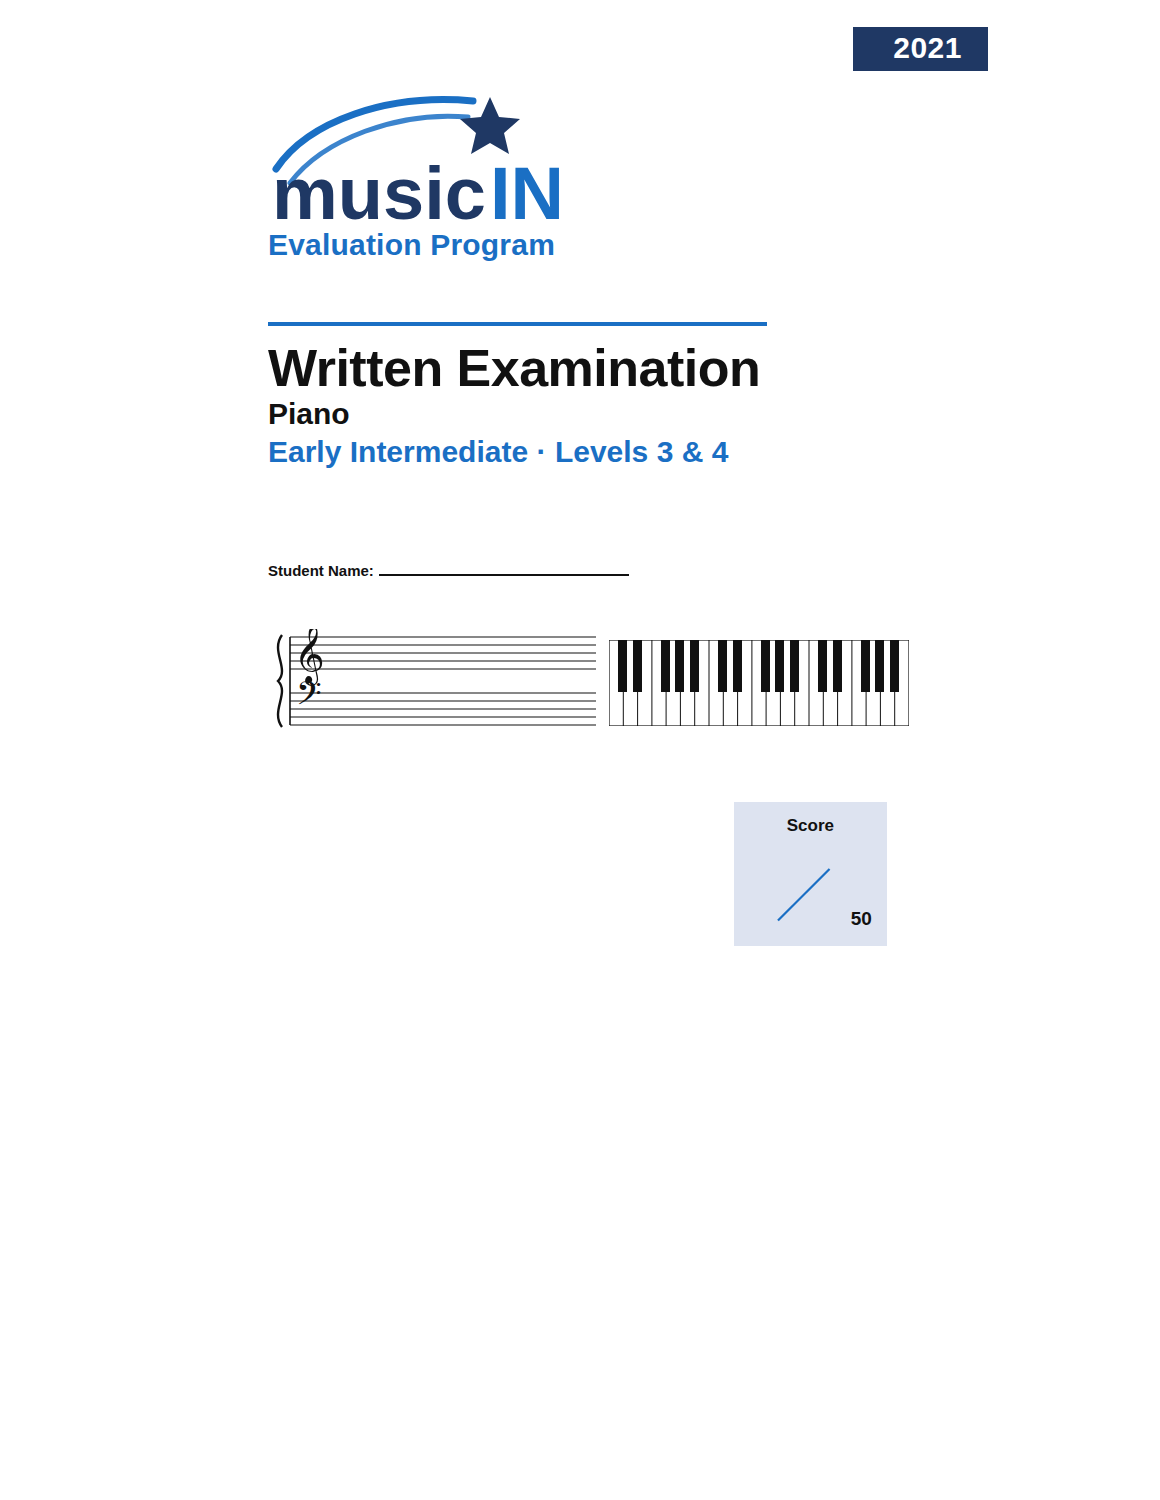2021
music IN
Evaluation Program
Written Examination
Piano
Early Intermediate·Levels 3 & 4
Student Name:
𝄞 𝄢
Score
50